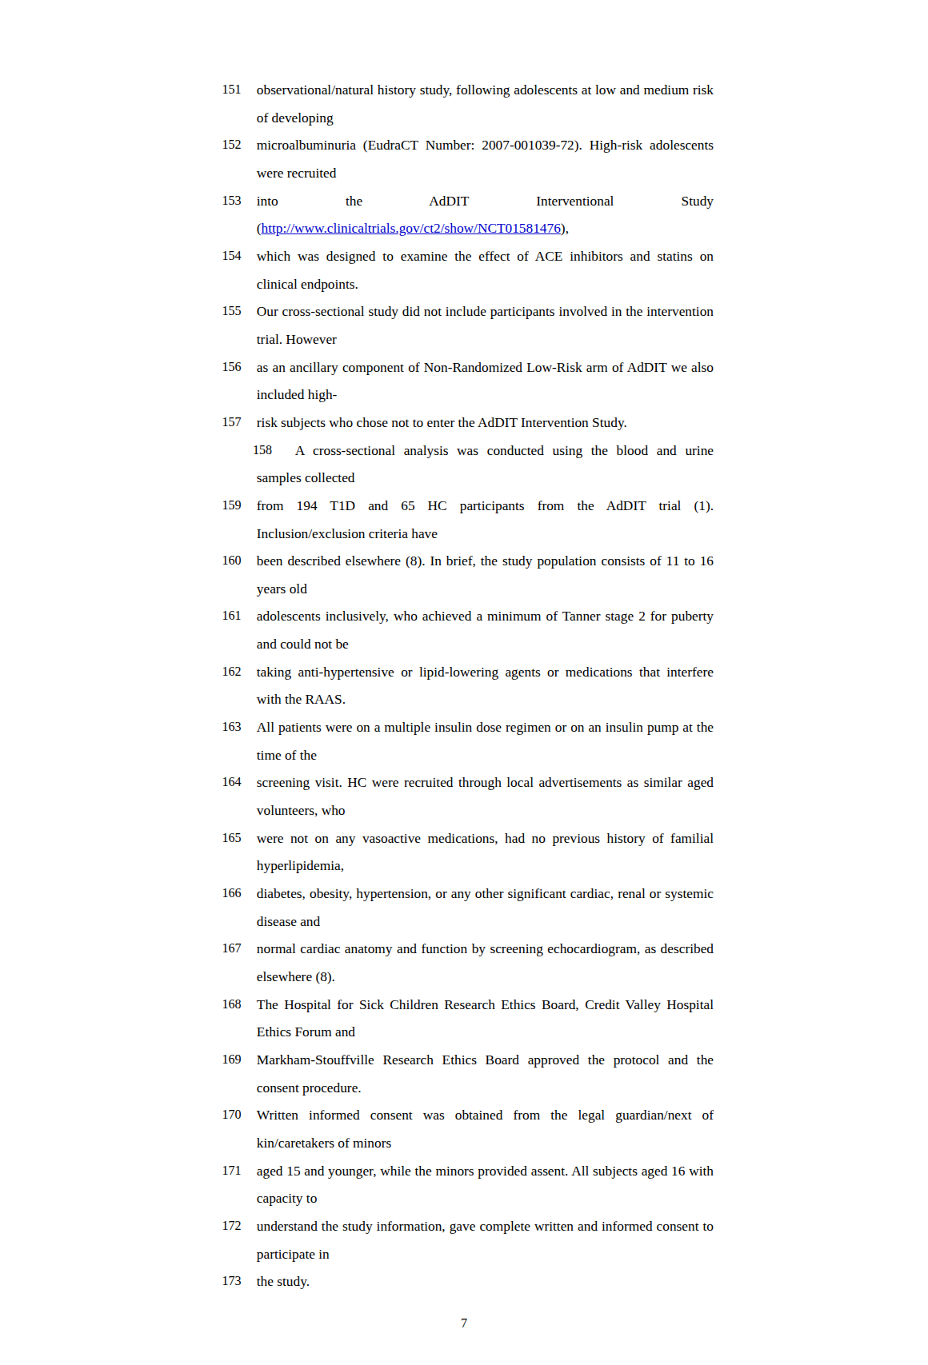observational/natural history study, following adolescents at low and medium risk of developing
microalbuminuria (EudraCT Number: 2007-001039-72). High-risk adolescents were recruited
into the AdDIT Interventional Study (http://www.clinicaltrials.gov/ct2/show/NCT01581476),
which was designed to examine the effect of ACE inhibitors and statins on clinical endpoints.
Our cross-sectional study did not include participants involved in the intervention trial. However
as an ancillary component of Non-Randomized Low-Risk arm of AdDIT we also included high-
risk subjects who chose not to enter the AdDIT Intervention Study.
A cross-sectional analysis was conducted using the blood and urine samples collected
from 194 T1D and 65 HC participants from the AdDIT trial (1). Inclusion/exclusion criteria have
been described elsewhere (8). In brief, the study population consists of 11 to 16 years old
adolescents inclusively, who achieved a minimum of Tanner stage 2 for puberty and could not be
taking anti-hypertensive or lipid-lowering agents or medications that interfere with the RAAS.
All patients were on a multiple insulin dose regimen or on an insulin pump at the time of the
screening visit. HC were recruited through local advertisements as similar aged volunteers, who
were not on any vasoactive medications, had no previous history of familial hyperlipidemia,
diabetes, obesity, hypertension, or any other significant cardiac, renal or systemic disease and
normal cardiac anatomy and function by screening echocardiogram, as described elsewhere (8).
The Hospital for Sick Children Research Ethics Board, Credit Valley Hospital Ethics Forum and
Markham-Stouffville Research Ethics Board approved the protocol and the consent procedure.
Written informed consent was obtained from the legal guardian/next of kin/caretakers of minors
aged 15 and younger, while the minors provided assent. All subjects aged 16 with capacity to
understand the study information, gave complete written and informed consent to participate in
the study.
7